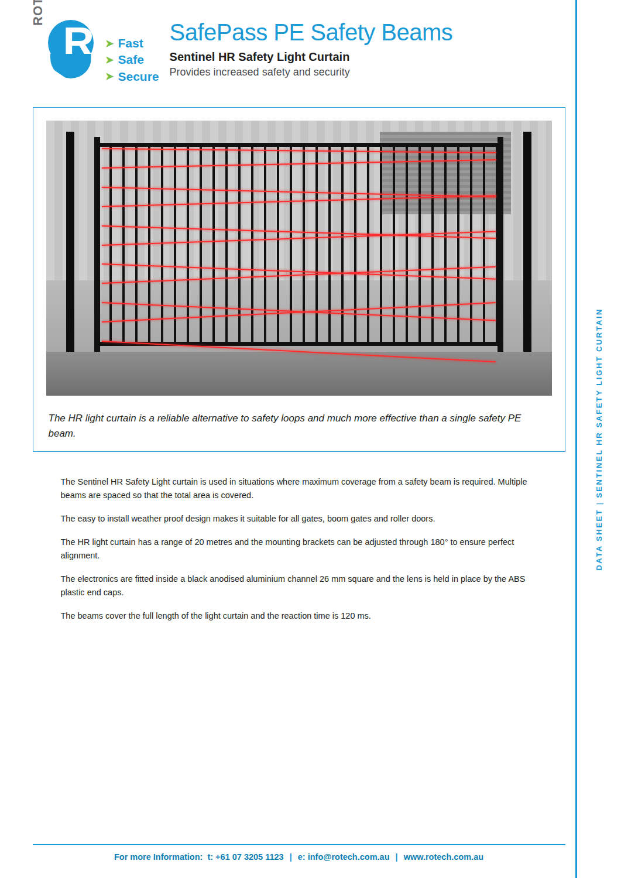DATA SHEET | SENTINEL HR SAFETY LIGHT CURTAIN
ROTECH R
➤Fast
➤Safe
➤Secure
SafePass PE Safety Beams
Sentinel HR Safety Light Curtain
Provides increased safety and security
The HR light curtain is a reliable alternative to safety loops and much more effective than a single safety PE beam.
The Sentinel HR Safety Light curtain is used in situations where maximum coverage from a safety beam is required. Multiple beams are spaced so that the total area is covered.
The easy to install weather proof design makes it suitable for all gates, boom gates and roller doors.
The HR light curtain has a range of 20 metres and the mounting brackets can be adjusted through 180° to ensure perfect alignment.
The electronics are fitted inside a black anodised aluminium channel 26 mm square and the lens is held in place by the ABS plastic end caps.
The beams cover the full length of the light curtain and the reaction time is 120 ms.
For more Information: t: +61 07 3205 1123 | e: info@rotech.com.au | www.rotech.com.au